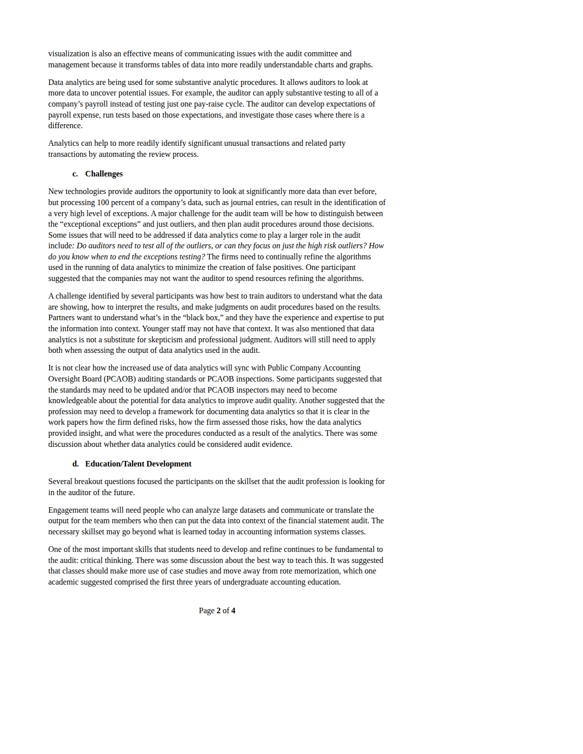visualization is also an effective means of communicating issues with the audit committee and management because it transforms tables of data into more readily understandable charts and graphs.
Data analytics are being used for some substantive analytic procedures. It allows auditors to look at more data to uncover potential issues. For example, the auditor can apply substantive testing to all of a company’s payroll instead of testing just one pay-raise cycle. The auditor can develop expectations of payroll expense, run tests based on those expectations, and investigate those cases where there is a difference.
Analytics can help to more readily identify significant unusual transactions and related party transactions by automating the review process.
c. Challenges
New technologies provide auditors the opportunity to look at significantly more data than ever before, but processing 100 percent of a company’s data, such as journal entries, can result in the identification of a very high level of exceptions. A major challenge for the audit team will be how to distinguish between the “exceptional exceptions” and just outliers, and then plan audit procedures around those decisions. Some issues that will need to be addressed if data analytics come to play a larger role in the audit include: Do auditors need to test all of the outliers, or can they focus on just the high risk outliers? How do you know when to end the exceptions testing? The firms need to continually refine the algorithms used in the running of data analytics to minimize the creation of false positives. One participant suggested that the companies may not want the auditor to spend resources refining the algorithms.
A challenge identified by several participants was how best to train auditors to understand what the data are showing, how to interpret the results, and make judgments on audit procedures based on the results. Partners want to understand what’s in the “black box,” and they have the experience and expertise to put the information into context. Younger staff may not have that context. It was also mentioned that data analytics is not a substitute for skepticism and professional judgment. Auditors will still need to apply both when assessing the output of data analytics used in the audit.
It is not clear how the increased use of data analytics will sync with Public Company Accounting Oversight Board (PCAOB) auditing standards or PCAOB inspections. Some participants suggested that the standards may need to be updated and/or that PCAOB inspectors may need to become knowledgeable about the potential for data analytics to improve audit quality. Another suggested that the profession may need to develop a framework for documenting data analytics so that it is clear in the work papers how the firm defined risks, how the firm assessed those risks, how the data analytics provided insight, and what were the procedures conducted as a result of the analytics. There was some discussion about whether data analytics could be considered audit evidence.
d. Education/Talent Development
Several breakout questions focused the participants on the skillset that the audit profession is looking for in the auditor of the future.
Engagement teams will need people who can analyze large datasets and communicate or translate the output for the team members who then can put the data into context of the financial statement audit. The necessary skillset may go beyond what is learned today in accounting information systems classes.
One of the most important skills that students need to develop and refine continues to be fundamental to the audit: critical thinking. There was some discussion about the best way to teach this. It was suggested that classes should make more use of case studies and move away from rote memorization, which one academic suggested comprised the first three years of undergraduate accounting education.
Page 2 of 4